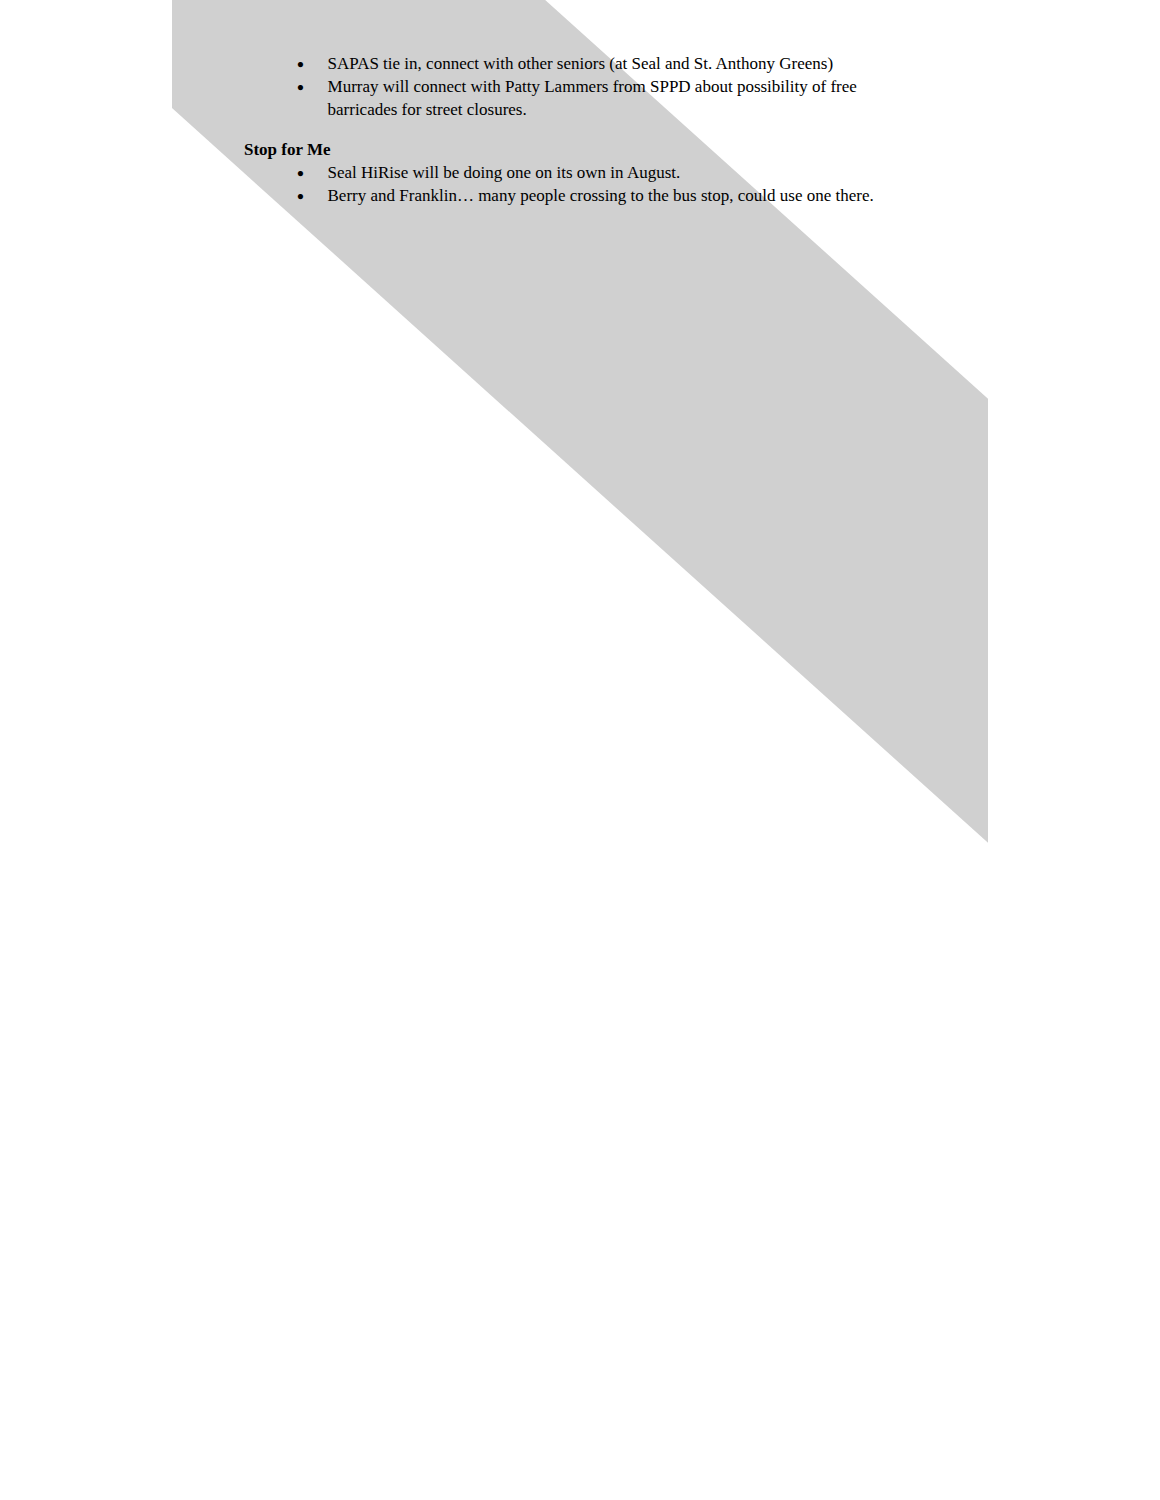SAPAS tie in, connect with other seniors (at Seal and St. Anthony Greens)
Murray will connect with Patty Lammers from SPPD about possibility of free barricades for street closures.
Stop for Me
Seal HiRise will be doing one on its own in August.
Berry and Franklin… many people crossing to the bus stop, could use one there.